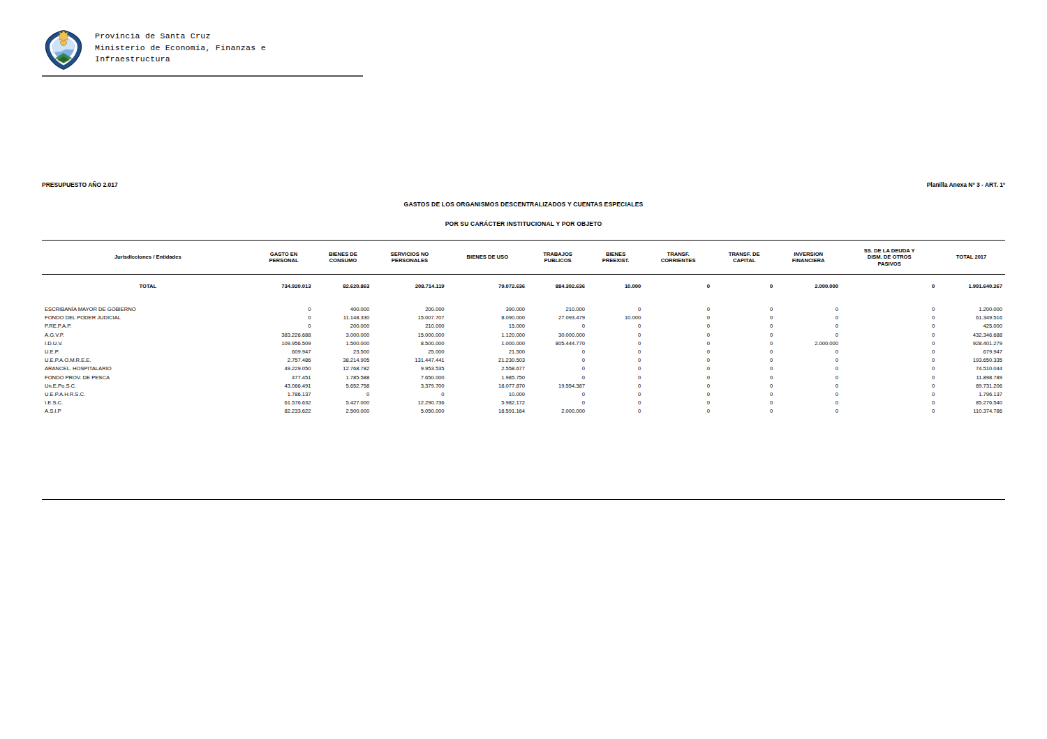Provincia de Santa Cruz
Ministerio de Economía, Finanzas e
Infraestructura
PRESUPUESTO AÑO 2.017 Planilla Anexa Nº 3 - ART. 1º
GASTOS DE LOS ORGANISMOS DESCENTRALIZADOS Y CUENTAS ESPECIALES
POR SU CARÁCTER INSTITUCIONAL Y POR OBJETO
| Jurisdicciones / Entidades | GASTO EN PERSONAL | BIENES DE CONSUMO | SERVICIOS NO PERSONALES | BIENES DE USO | TRABAJOS PUBLICOS | BIENES PREEXIST. | TRANSF. CORRIENTES | TRANSF. DE CAPITAL | INVERSION FINANCIERA | SS. DE LA DEUDA Y DISM. DE OTROS PASIVOS | TOTAL 2017 |
| --- | --- | --- | --- | --- | --- | --- | --- | --- | --- | --- | --- |
| TOTAL | 734.920.013 | 82.620.863 | 208.714.119 | 79.072.636 | 884.302.636 | 10.000 | 0 | 0 | 2.000.000 | 0 | 1.991.640.267 |
| ESCRIBANÍA MAYOR DE GOBIERNO | 0 | 400.000 | 200.000 | 390.000 | 210.000 | 0 | 0 | 0 | 0 | 0 | 1.200.000 |
| FONDO DEL PODER JUDICIAL | 0 | 11.148.330 | 15.007.707 | 8.090.000 | 27.093.479 | 10.000 | 0 | 0 | 0 | 0 | 61.349.516 |
| P.RE.P.A.P. | 0 | 200.000 | 210.000 | 15.000 | 0 | 0 | 0 | 0 | 0 | 0 | 425.000 |
| A.G.V.P. | 383.226.688 | 3.000.000 | 15.000.000 | 1.120.000 | 30.000.000 | 0 | 0 | 0 | 0 | 0 | 432.346.688 |
| I.D.U.V. | 109.956.509 | 1.500.000 | 8.500.000 | 1.000.000 | 805.444.770 | 0 | 0 | 0 | 2.000.000 | 0 | 928.401.279 |
| U.E.P. | 609.947 | 23.500 | 25.000 | 21.500 | 0 | 0 | 0 | 0 | 0 | 0 | 679.947 |
| U.E.P.A.O.M.R.E.E. | 2.757.486 | 38.214.905 | 131.447.441 | 21.230.503 | 0 | 0 | 0 | 0 | 0 | 0 | 193.650.335 |
| ARANCEL. HOSPITALARIO | 49.229.050 | 12.768.782 | 9.953.535 | 2.558.677 | 0 | 0 | 0 | 0 | 0 | 0 | 74.510.044 |
| FONDO PROV. DE PESCA | 477.451 | 1.785.588 | 7.650.000 | 1.985.750 | 0 | 0 | 0 | 0 | 0 | 0 | 11.898.789 |
| Un.E.Po.S.C. | 43.066.491 | 5.652.758 | 3.379.700 | 18.077.870 | 19.554.387 | 0 | 0 | 0 | 0 | 0 | 89.731.206 |
| U.E.P.A.H.R.S.C. | 1.786.137 | 0 | 0 | 10.000 | 0 | 0 | 0 | 0 | 0 | 0 | 1.796.137 |
| I.E.S.C. | 61.576.632 | 5.427.000 | 12.290.736 | 5.982.172 | 0 | 0 | 0 | 0 | 0 | 0 | 85.276.540 |
| A.S.I.P | 82.233.622 | 2.500.000 | 5.050.000 | 18.591.164 | 2.000.000 | 0 | 0 | 0 | 0 | 0 | 110.374.786 |